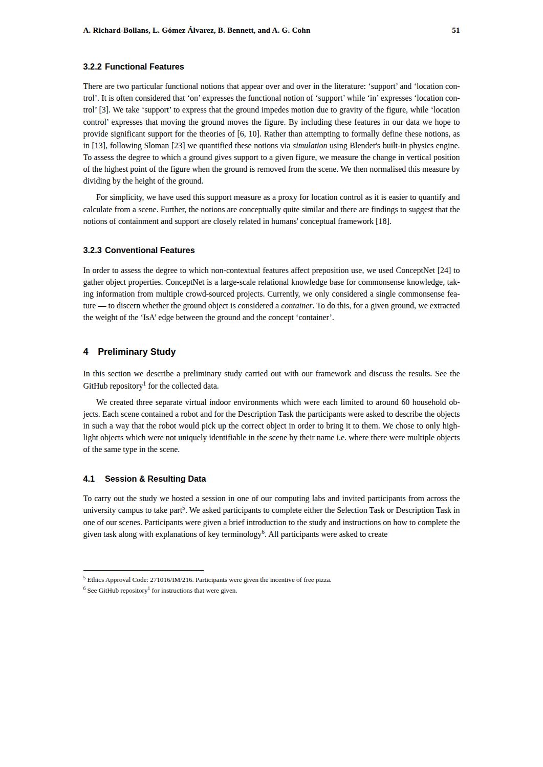A. Richard-Bollans, L. Gómez Álvarez, B. Bennett, and A. G. Cohn 51
3.2.2 Functional Features
There are two particular functional notions that appear over and over in the literature: ‘support’ and ‘location control’. It is often considered that ‘on’ expresses the functional notion of ‘support’ while ‘in’ expresses ‘location control’ [3]. We take ‘support’ to express that the ground impedes motion due to gravity of the figure, while ‘location control’ expresses that moving the ground moves the figure. By including these features in our data we hope to provide significant support for the theories of [6, 10]. Rather than attempting to formally define these notions, as in [13], following Sloman [23] we quantified these notions via simulation using Blender's built-in physics engine. To assess the degree to which a ground gives support to a given figure, we measure the change in vertical position of the highest point of the figure when the ground is removed from the scene. We then normalised this measure by dividing by the height of the ground.
For simplicity, we have used this support measure as a proxy for location control as it is easier to quantify and calculate from a scene. Further, the notions are conceptually quite similar and there are findings to suggest that the notions of containment and support are closely related in humans' conceptual framework [18].
3.2.3 Conventional Features
In order to assess the degree to which non-contextual features affect preposition use, we used ConceptNet [24] to gather object properties. ConceptNet is a large-scale relational knowledge base for commonsense knowledge, taking information from multiple crowd-sourced projects. Currently, we only considered a single commonsense feature — to discern whether the ground object is considered a container. To do this, for a given ground, we extracted the weight of the ‘IsA’ edge between the ground and the concept ‘container’.
4 Preliminary Study
In this section we describe a preliminary study carried out with our framework and discuss the results. See the GitHub repository1 for the collected data.
We created three separate virtual indoor environments which were each limited to around 60 household objects. Each scene contained a robot and for the Description Task the participants were asked to describe the objects in such a way that the robot would pick up the correct object in order to bring it to them. We chose to only highlight objects which were not uniquely identifiable in the scene by their name i.e. where there were multiple objects of the same type in the scene.
4.1 Session & Resulting Data
To carry out the study we hosted a session in one of our computing labs and invited participants from across the university campus to take part5. We asked participants to complete either the Selection Task or Description Task in one of our scenes. Participants were given a brief introduction to the study and instructions on how to complete the given task along with explanations of key terminology6. All participants were asked to create
5 Ethics Approval Code: 271016/IM/216. Participants were given the incentive of free pizza.
6 See GitHub repository1 for instructions that were given.